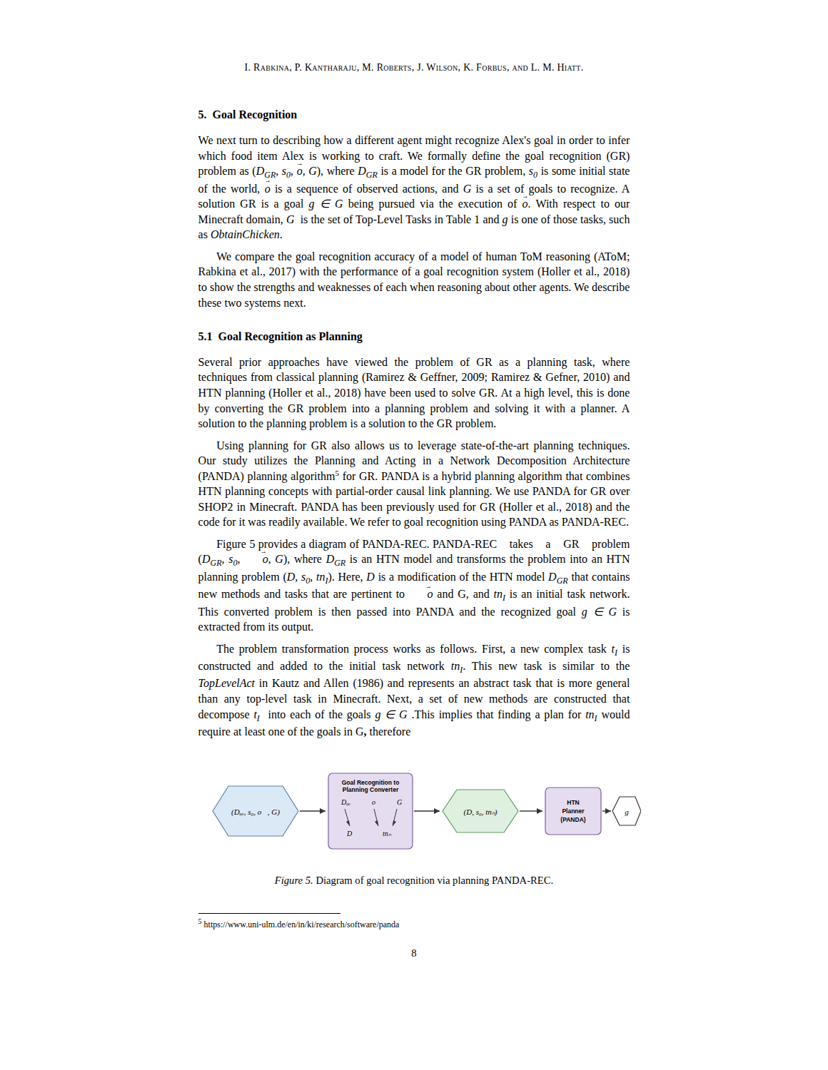I. Rabkina, P. Kantharaju, M. Roberts, J. Wilson, K. Forbus, and L. M. Hiatt.
5. Goal Recognition
We next turn to describing how a different agent might recognize Alex's goal in order to infer which food item Alex is working to craft. We formally define the goal recognition (GR) problem as (DGR, s0, o, G), where DGR is a model for the GR problem, s0 is some initial state of the world, o is a sequence of observed actions, and G is a set of goals to recognize. A solution GR is a goal g ∈ G being pursued via the execution of o. With respect to our Minecraft domain, G is the set of Top-Level Tasks in Table 1 and g is one of those tasks, such as ObtainChicken.
We compare the goal recognition accuracy of a model of human ToM reasoning (AToM; Rabkina et al., 2017) with the performance of a goal recognition system (Holler et al., 2018) to show the strengths and weaknesses of each when reasoning about other agents. We describe these two systems next.
5.1 Goal Recognition as Planning
Several prior approaches have viewed the problem of GR as a planning task, where techniques from classical planning (Ramirez & Geffner, 2009; Ramirez & Gefner, 2010) and HTN planning (Holler et al., 2018) have been used to solve GR. At a high level, this is done by converting the GR problem into a planning problem and solving it with a planner. A solution to the planning problem is a solution to the GR problem.
Using planning for GR also allows us to leverage state-of-the-art planning techniques. Our study utilizes the Planning and Acting in a Network Decomposition Architecture (PANDA) planning algorithm5 for GR. PANDA is a hybrid planning algorithm that combines HTN planning concepts with partial-order causal link planning. We use PANDA for GR over SHOP2 in Minecraft. PANDA has been previously used for GR (Holler et al., 2018) and the code for it was readily available. We refer to goal recognition using PANDA as PANDA-REC.
Figure 5 provides a diagram of PANDA-REC. PANDA-REC takes a GR problem (DGR, s0, o, G), where DGR is an HTN model and transforms the problem into an HTN planning problem (D, s0, tnI). Here, D is a modification of the HTN model DGR that contains new methods and tasks that are pertinent to o and G, and tnI is an initial task network. This converted problem is then passed into PANDA and the recognized goal g ∈ G is extracted from its output.
The problem transformation process works as follows. First, a new complex task tI is constructed and added to the initial task network tnI. This new task is similar to the TopLevelAct in Kautz and Allen (1986) and represents an abstract task that is more general than any top-level task in Minecraft. Next, a set of new methods are constructed that decompose tI into each of the goals g ∈ G .This implies that finding a plan for tnI would require at least one of the goals in G, therefore
(Dₐₑ, s₀, o⃗, G) Goal Recognition to Planning Converter Dₐₑ o⃗ G D tnₙ (D, s₀, tnₙ) HTN Planner (PANDA) g
Figure 5. Diagram of goal recognition via planning PANDA-REC.
5 https://www.uni-ulm.de/en/in/ki/research/software/panda
8